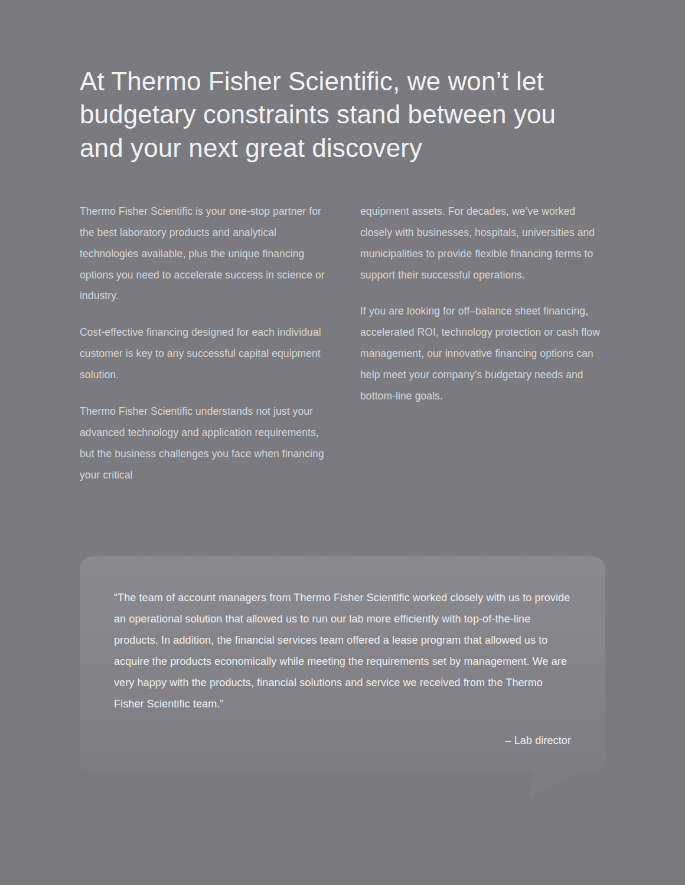At Thermo Fisher Scientific, we won’t let budgetary constraints stand between you and your next great discovery
Thermo Fisher Scientific is your one-stop partner for the best laboratory products and analytical technologies available, plus the unique financing options you need to accelerate success in science or industry.
Cost-effective financing designed for each individual customer is key to any successful capital equipment solution.
Thermo Fisher Scientific understands not just your advanced technology and application requirements, but the business challenges you face when financing your critical
equipment assets. For decades, we’ve worked closely with businesses, hospitals, universities and municipalities to provide flexible financing terms to support their successful operations.
If you are looking for off–balance sheet financing, accelerated ROI, technology protection or cash flow management, our innovative financing options can help meet your company’s budgetary needs and bottom-line goals.
“The team of account managers from Thermo Fisher Scientific worked closely with us to provide an operational solution that allowed us to run our lab more efficiently with top-of-the-line products. In addition, the financial services team offered a lease program that allowed us to acquire the products economically while meeting the requirements set by management. We are very happy with the products, financial solutions and service we received from the Thermo Fisher Scientific team.”
– Lab director